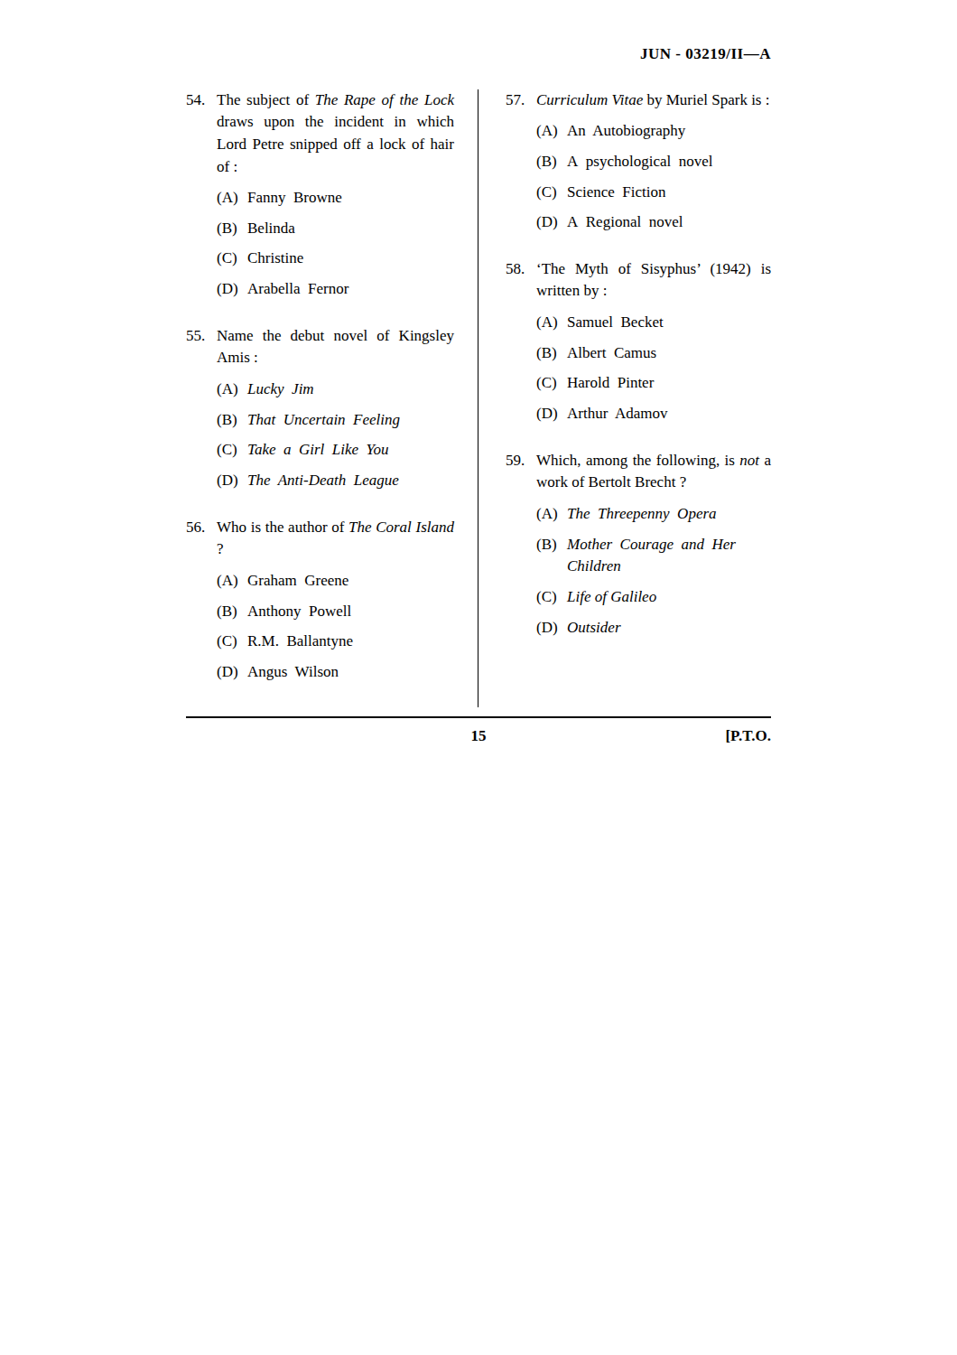JUN - 03219/II—A
54.
The subject of The Rape of the Lock draws upon the incident in which Lord Petre snipped off a lock of hair of :
(A) Fanny Browne
(B) Belinda
(C) Christine
(D) Arabella Fernor
55.
Name the debut novel of Kingsley Amis :
(A) Lucky Jim
(B) That Uncertain Feeling
(C) Take a Girl Like You
(D) The Anti-Death League
56.
Who is the author of The Coral Island ?
(A) Graham Greene
(B) Anthony Powell
(C) R.M. Ballantyne
(D) Angus Wilson
57.
Curriculum Vitae by Muriel Spark is :
(A) An Autobiography
(B) A psychological novel
(C) Science Fiction
(D) A Regional novel
58.
‘The Myth of Sisyphus’ (1942) is written by :
(A) Samuel Becket
(B) Albert Camus
(C) Harold Pinter
(D) Arthur Adamov
59.
Which, among the following, is not a work of Bertolt Brecht ?
(A) The Threepenny Opera
(B) Mother Courage and Her Children
(C) Life of Galileo
(D) Outsider
15[P.T.O.